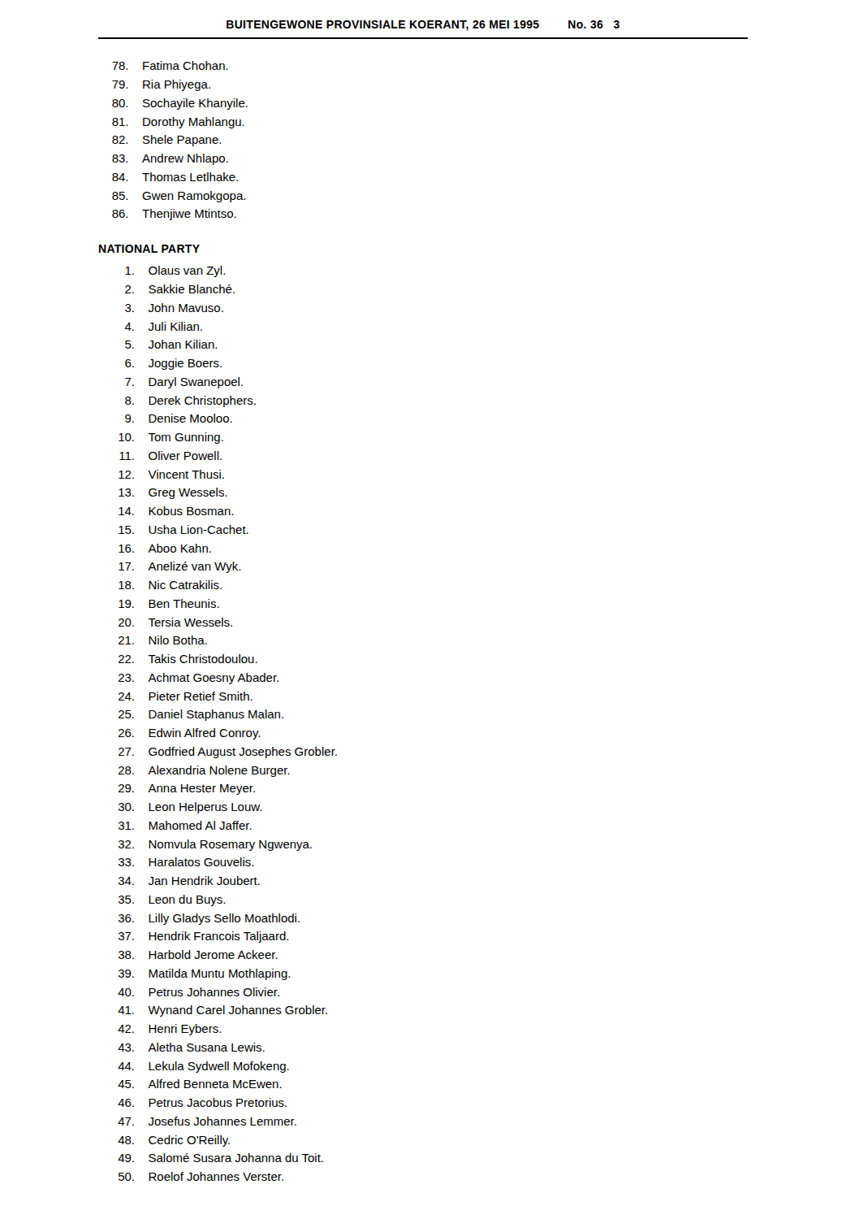Buitengewone Provinsiale Koerant, 26 Mei 1995 No. 36 3
78. Fatima Chohan.
79. Ria Phiyega.
80. Sochayile Khanyile.
81. Dorothy Mahlangu.
82. Shele Papane.
83. Andrew Nhlapo.
84. Thomas Letlhake.
85. Gwen Ramokgopa.
86. Thenjiwe Mtintso.
National Party
1. Olaus van Zyl.
2. Sakkie Blanché.
3. John Mavuso.
4. Juli Kilian.
5. Johan Kilian.
6. Joggie Boers.
7. Daryl Swanepoel.
8. Derek Christophers.
9. Denise Mooloo.
10. Tom Gunning.
11. Oliver Powell.
12. Vincent Thusi.
13. Greg Wessels.
14. Kobus Bosman.
15. Usha Lion-Cachet.
16. Aboo Kahn.
17. Anelizé van Wyk.
18. Nic Catrakilis.
19. Ben Theunis.
20. Tersia Wessels.
21. Nilo Botha.
22. Takis Christodoulou.
23. Achmat Goesny Abader.
24. Pieter Retief Smith.
25. Daniel Staphanus Malan.
26. Edwin Alfred Conroy.
27. Godfried August Josephes Grobler.
28. Alexandria Nolene Burger.
29. Anna Hester Meyer.
30. Leon Helperus Louw.
31. Mahomed Al Jaffer.
32. Nomvula Rosemary Ngwenya.
33. Haralatos Gouvelis.
34. Jan Hendrik Joubert.
35. Leon du Buys.
36. Lilly Gladys Sello Moathlodi.
37. Hendrik Francois Taljaard.
38. Harbold Jerome Ackeer.
39. Matilda Muntu Mothlaping.
40. Petrus Johannes Olivier.
41. Wynand Carel Johannes Grobler.
42. Henri Eybers.
43. Aletha Susana Lewis.
44. Lekula Sydwell Mofokeng.
45. Alfred Benneta McEwen.
46. Petrus Jacobus Pretorius.
47. Josefus Johannes Lemmer.
48. Cedric O'Reilly.
49. Salomé Susara Johanna du Toit.
50. Roelof Johannes Verster.